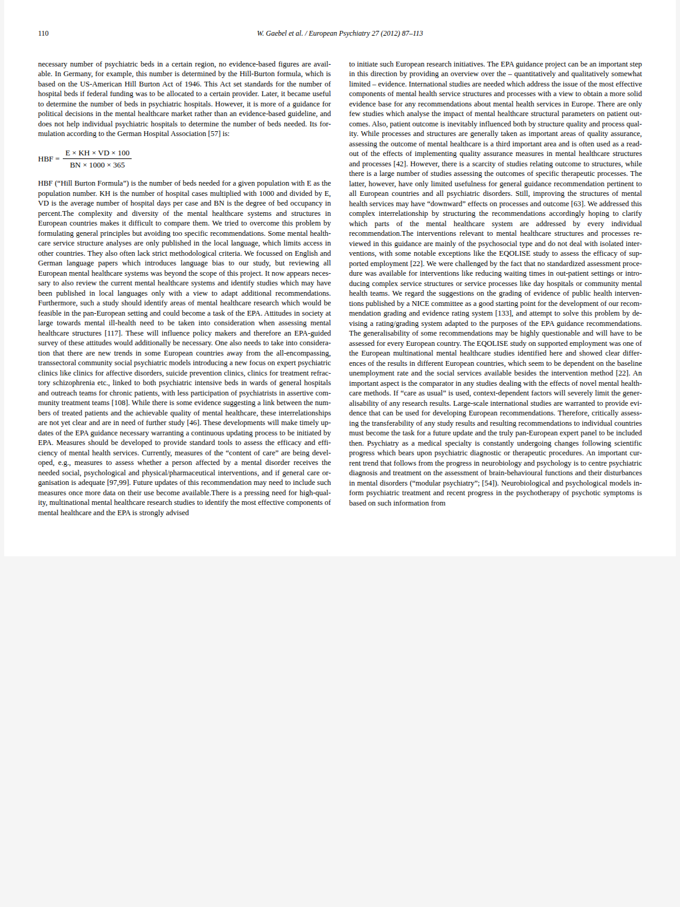110
W. Gaebel et al. / European Psychiatry 27 (2012) 87–113
necessary number of psychiatric beds in a certain region, no evidence-based figures are available. In Germany, for example, this number is determined by the Hill-Burton formula, which is based on the US-American Hill Burton Act of 1946. This Act set standards for the number of hospital beds if federal funding was to be allocated to a certain provider. Later, it became useful to determine the number of beds in psychiatric hospitals. However, it is more of a guidance for political decisions in the mental healthcare market rather than an evidence-based guideline, and does not help individual psychiatric hospitals to determine the number of beds needed. Its formulation according to the German Hospital Association [57] is:
HBF = E × KH × VD × 100 BN × 1000 × 365
HBF (“Hill Burton Formula”) is the number of beds needed for a given population with E as the population number. KH is the number of hospital cases multiplied with 1000 and divided by E, VD is the average number of hospital days per case and BN is the degree of bed occupancy in percent.The complexity and diversity of the mental healthcare systems and structures in European countries makes it difficult to compare them. We tried to overcome this problem by formulating general principles but avoiding too specific recommendations. Some mental healthcare service structure analyses are only published in the local language, which limits access in other countries. They also often lack strict methodological criteria. We focussed on English and German language papers which introduces language bias to our study, but reviewing all European mental healthcare systems was beyond the scope of this project. It now appears necessary to also review the current mental healthcare systems and identify studies which may have been published in local languages only with a view to adapt additional recommendations. Furthermore, such a study should identify areas of mental healthcare research which would be feasible in the pan-European setting and could become a task of the EPA. Attitudes in society at large towards mental ill-health need to be taken into consideration when assessing mental healthcare structures [117]. These will influence policy makers and therefore an EPA-guided survey of these attitudes would additionally be necessary. One also needs to take into consideration that there are new trends in some European countries away from the all-encompassing, transsectoral community social psychiatric models introducing a new focus on expert psychiatric clinics like clinics for affective disorders, suicide prevention clinics, clinics for treatment refractory schizophrenia etc., linked to both psychiatric intensive beds in wards of general hospitals and outreach teams for chronic patients, with less participation of psychiatrists in assertive community treatment teams [108]. While there is some evidence suggesting a link between the numbers of treated patients and the achievable quality of mental healthcare, these interrelationships are not yet clear and are in need of further study [46]. These developments will make timely updates of the EPA guidance necessary warranting a continuous updating process to be initiated by EPA. Measures should be developed to provide standard tools to assess the efficacy and efficiency of mental health services. Currently, measures of the “content of care” are being developed, e.g., measures to assess whether a person affected by a mental disorder receives the needed social, psychological and physical/pharmaceutical interventions, and if general care organisation is adequate [97,99]. Future updates of this recommendation may need to include such measures once more data on their use become available.There is a pressing need for high-quality, multinational mental healthcare research studies to identify the most effective components of mental healthcare and the EPA is strongly advised
to initiate such European research initiatives. The EPA guidance project can be an important step in this direction by providing an overview over the – quantitatively and qualitatively somewhat limited – evidence. International studies are needed which address the issue of the most effective components of mental health service structures and processes with a view to obtain a more solid evidence base for any recommendations about mental health services in Europe. There are only few studies which analyse the impact of mental healthcare structural parameters on patient outcomes. Also, patient outcome is inevitably influenced both by structure quality and process quality. While processes and structures are generally taken as important areas of quality assurance, assessing the outcome of mental healthcare is a third important area and is often used as a readout of the effects of implementing quality assurance measures in mental healthcare structures and processes [42]. However, there is a scarcity of studies relating outcome to structures, while there is a large number of studies assessing the outcomes of specific therapeutic processes. The latter, however, have only limited usefulness for general guidance recommendation pertinent to all European countries and all psychiatric disorders. Still, improving the structures of mental health services may have “downward” effects on processes and outcome [63]. We addressed this complex interrelationship by structuring the recommendations accordingly hoping to clarify which parts of the mental healthcare system are addressed by every individual recommendation.The interventions relevant to mental healthcare structures and processes reviewed in this guidance are mainly of the psychosocial type and do not deal with isolated interventions, with some notable exceptions like the EQOLISE study to assess the efficacy of supported employment [22]. We were challenged by the fact that no standardized assessment procedure was available for interventions like reducing waiting times in out-patient settings or introducing complex service structures or service processes like day hospitals or community mental health teams. We regard the suggestions on the grading of evidence of public health interventions published by a NICE committee as a good starting point for the development of our recommendation grading and evidence rating system [133], and attempt to solve this problem by devising a rating/grading system adapted to the purposes of the EPA guidance recommendations. The generalisability of some recommendations may be highly questionable and will have to be assessed for every European country. The EQOLISE study on supported employment was one of the European multinational mental healthcare studies identified here and showed clear differences of the results in different European countries, which seem to be dependent on the baseline unemployment rate and the social services available besides the intervention method [22]. An important aspect is the comparator in any studies dealing with the effects of novel mental healthcare methods. If “care as usual” is used, context-dependent factors will severely limit the generalisability of any research results. Large-scale international studies are warranted to provide evidence that can be used for developing European recommendations. Therefore, critically assessing the transferability of any study results and resulting recommendations to individual countries must become the task for a future update and the truly pan-European expert panel to be included then. Psychiatry as a medical specialty is constantly undergoing changes following scientific progress which bears upon psychiatric diagnostic or therapeutic procedures. An important current trend that follows from the progress in neurobiology and psychology is to centre psychiatric diagnosis and treatment on the assessment of brain-behavioural functions and their disturbances in mental disorders (“modular psychiatry”; [54]). Neurobiological and psychological models inform psychiatric treatment and recent progress in the psychotherapy of psychotic symptoms is based on such information from